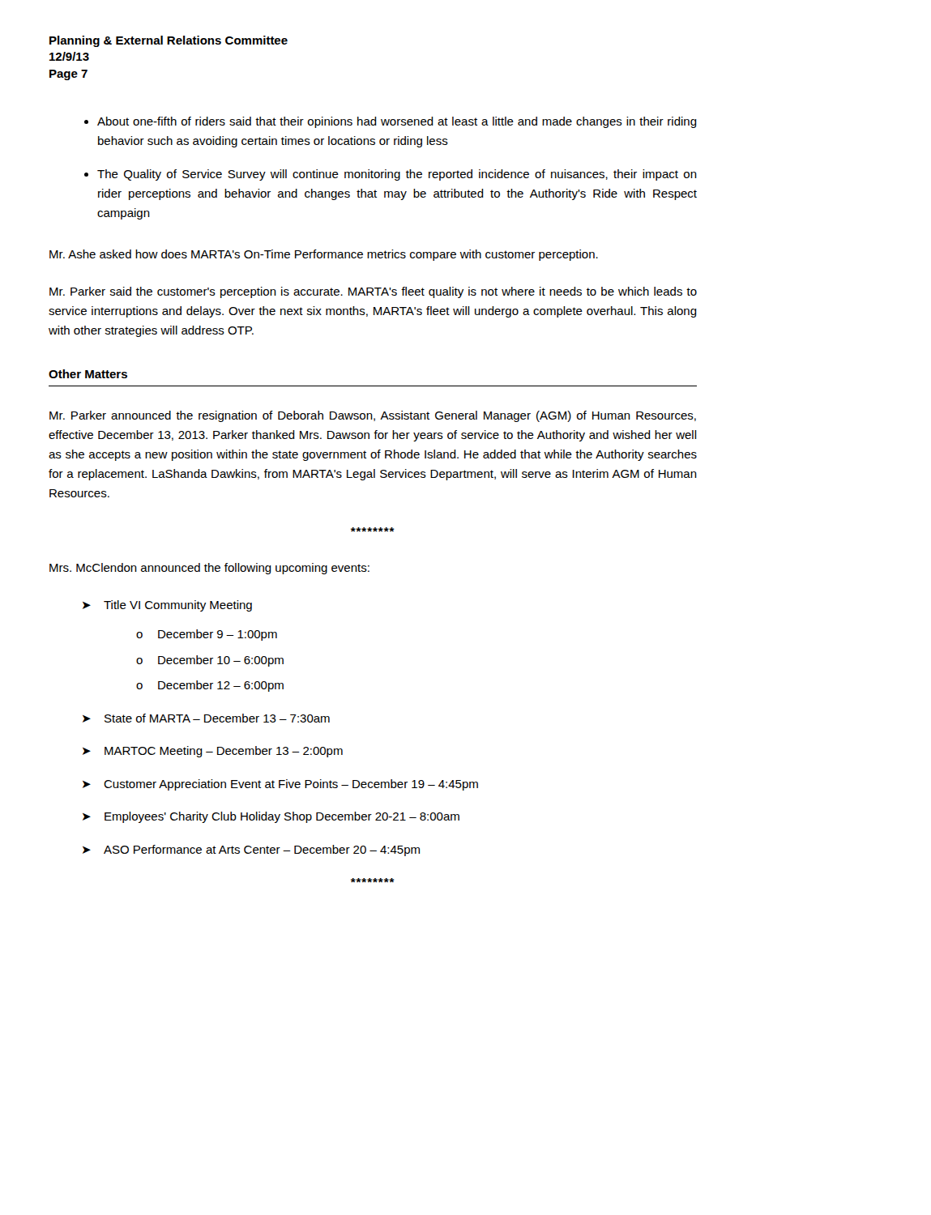Planning & External Relations Committee
12/9/13
Page 7
About one-fifth of riders said that their opinions had worsened at least a little and made changes in their riding behavior such as avoiding certain times or locations or riding less
The Quality of Service Survey will continue monitoring the reported incidence of nuisances, their impact on rider perceptions and behavior and changes that may be attributed to the Authority's Ride with Respect campaign
Mr. Ashe asked how does MARTA's On-Time Performance metrics compare with customer perception.
Mr. Parker said the customer's perception is accurate. MARTA's fleet quality is not where it needs to be which leads to service interruptions and delays. Over the next six months, MARTA's fleet will undergo a complete overhaul. This along with other strategies will address OTP.
Other Matters
Mr. Parker announced the resignation of Deborah Dawson, Assistant General Manager (AGM) of Human Resources, effective December 13, 2013. Parker thanked Mrs. Dawson for her years of service to the Authority and wished her well as she accepts a new position within the state government of Rhode Island. He added that while the Authority searches for a replacement. LaShanda Dawkins, from MARTA's Legal Services Department, will serve as Interim AGM of Human Resources.
********
Mrs. McClendon announced the following upcoming events:
Title VI Community Meeting
December 9 – 1:00pm
December 10 – 6:00pm
December 12 – 6:00pm
State of MARTA – December 13 – 7:30am
MARTOC Meeting – December 13 – 2:00pm
Customer Appreciation Event at Five Points – December 19 – 4:45pm
Employees' Charity Club Holiday Shop December 20-21 – 8:00am
ASO Performance at Arts Center – December 20 – 4:45pm
********